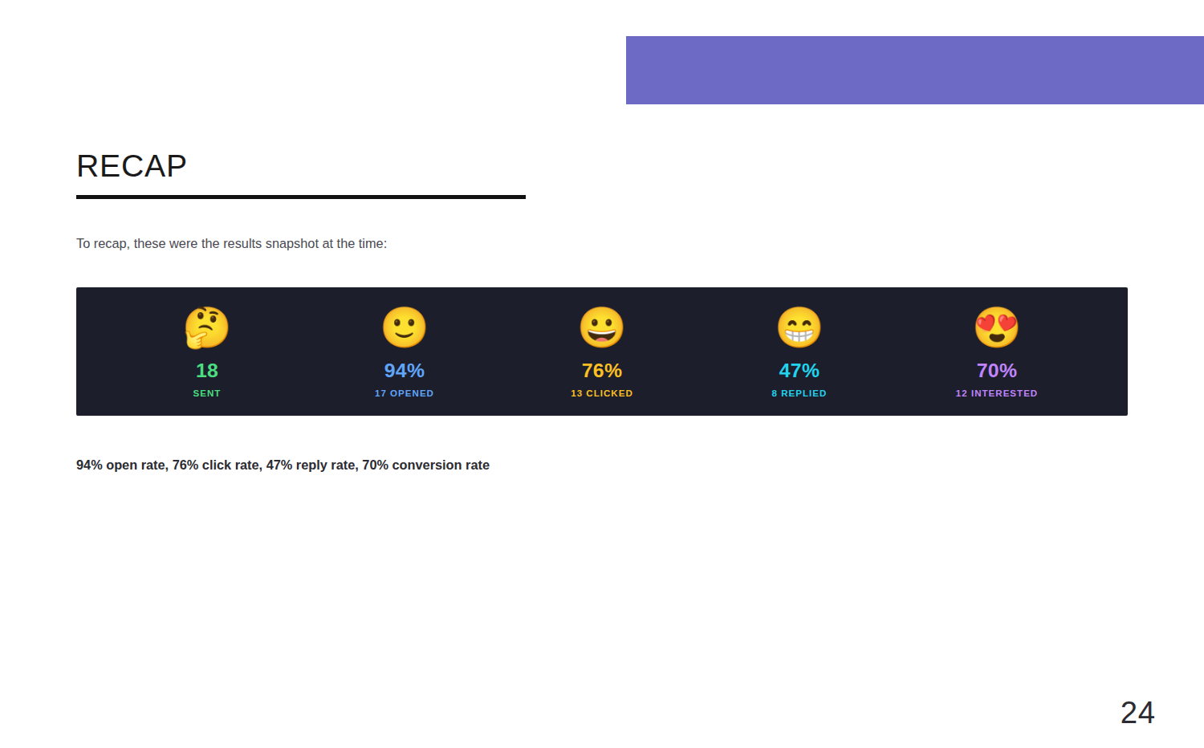RECAP
To recap, these were the results snapshot at the time:
🤔 18 Sent
🙂 94% 17 Opened
😀 76% 13 Clicked
😁 47% 8 Replied
😍 70% 12 Interested
94% open rate, 76% click rate, 47% reply rate, 70% conversion rate
24